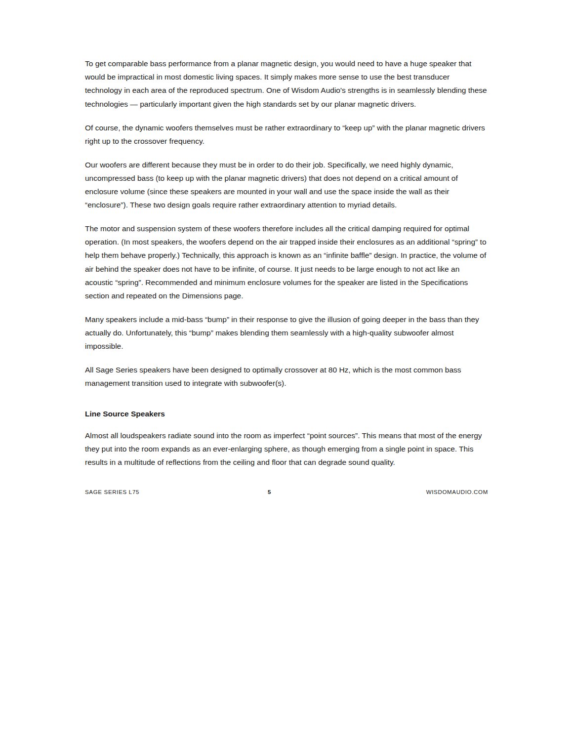To get comparable bass performance from a planar magnetic design, you would need to have a huge speaker that would be impractical in most domestic living spaces. It simply makes more sense to use the best transducer technology in each area of the reproduced spectrum. One of Wisdom Audio's strengths is in seamlessly blending these technologies — particularly important given the high standards set by our planar magnetic drivers.
Of course, the dynamic woofers themselves must be rather extraordinary to “keep up” with the planar magnetic drivers right up to the crossover frequency.
Our woofers are different because they must be in order to do their job. Specifically, we need highly dynamic, uncompressed bass (to keep up with the planar magnetic drivers) that does not depend on a critical amount of enclosure volume (since these speakers are mounted in your wall and use the space inside the wall as their “enclosure”). These two design goals require rather extraordinary attention to myriad details.
The motor and suspension system of these woofers therefore includes all the critical damping required for optimal operation. (In most speakers, the woofers depend on the air trapped inside their enclosures as an additional “spring” to help them behave properly.) Technically, this approach is known as an “infinite baffle” design. In practice, the volume of air behind the speaker does not have to be infinite, of course. It just needs to be large enough to not act like an acoustic “spring”. Recommended and minimum enclosure volumes for the speaker are listed in the Specifications section and repeated on the Dimensions page.
Many speakers include a mid-bass “bump” in their response to give the illusion of going deeper in the bass than they actually do. Unfortunately, this “bump” makes blending them seamlessly with a high-quality subwoofer almost impossible.
All Sage Series speakers have been designed to optimally crossover at 80 Hz, which is the most common bass management transition used to integrate with subwoofer(s).
Line Source Speakers
Almost all loudspeakers radiate sound into the room as imperfect “point sources”. This means that most of the energy they put into the room expands as an ever-enlarging sphere, as though emerging from a single point in space. This results in a multitude of reflections from the ceiling and floor that can degrade sound quality.
SAGE SERIES L75
5
WISDOMAUDIO.COM